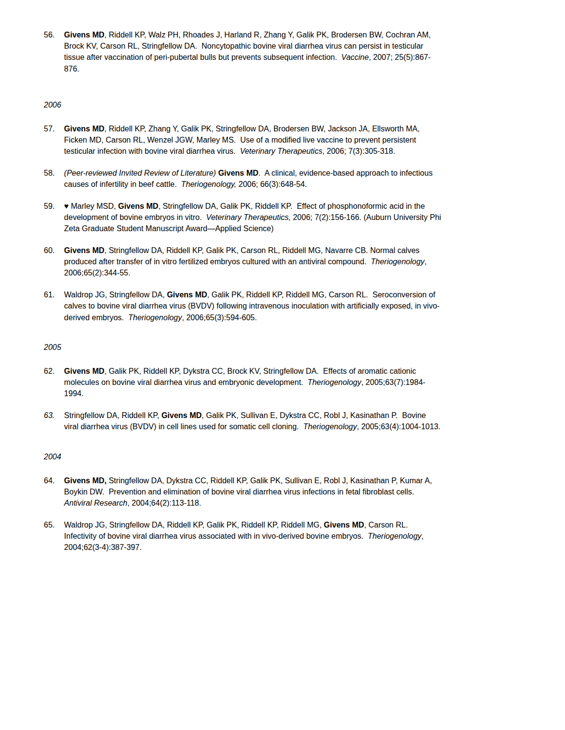56. Givens MD, Riddell KP, Walz PH, Rhoades J, Harland R, Zhang Y, Galik PK, Brodersen BW, Cochran AM, Brock KV, Carson RL, Stringfellow DA. Noncytopathic bovine viral diarrhea virus can persist in testicular tissue after vaccination of peri-pubertal bulls but prevents subsequent infection. Vaccine, 2007; 25(5):867-876.
2006
57. Givens MD, Riddell KP, Zhang Y, Galik PK, Stringfellow DA, Brodersen BW, Jackson JA, Ellsworth MA, Ficken MD, Carson RL, Wenzel JGW, Marley MS. Use of a modified live vaccine to prevent persistent testicular infection with bovine viral diarrhea virus. Veterinary Therapeutics, 2006; 7(3):305-318.
58. (Peer-reviewed Invited Review of Literature) Givens MD. A clinical, evidence-based approach to infectious causes of infertility in beef cattle. Theriogenology, 2006; 66(3):648-54.
59. ♥ Marley MSD, Givens MD, Stringfellow DA, Galik PK, Riddell KP. Effect of phosphonoformic acid in the development of bovine embryos in vitro. Veterinary Therapeutics, 2006; 7(2):156-166. (Auburn University Phi Zeta Graduate Student Manuscript Award—Applied Science)
60. Givens MD, Stringfellow DA, Riddell KP, Galik PK, Carson RL, Riddell MG, Navarre CB. Normal calves produced after transfer of in vitro fertilized embryos cultured with an antiviral compound. Theriogenology, 2006;65(2):344-55.
61. Waldrop JG, Stringfellow DA, Givens MD, Galik PK, Riddell KP, Riddell MG, Carson RL. Seroconversion of calves to bovine viral diarrhea virus (BVDV) following intravenous inoculation with artificially exposed, in vivo-derived embryos. Theriogenology, 2006;65(3):594-605.
2005
62. Givens MD, Galik PK, Riddell KP, Dykstra CC, Brock KV, Stringfellow DA. Effects of aromatic cationic molecules on bovine viral diarrhea virus and embryonic development. Theriogenology, 2005;63(7):1984-1994.
63. Stringfellow DA, Riddell KP, Givens MD, Galik PK, Sullivan E, Dykstra CC, Robl J, Kasinathan P. Bovine viral diarrhea virus (BVDV) in cell lines used for somatic cell cloning. Theriogenology, 2005;63(4):1004-1013.
2004
64. Givens MD, Stringfellow DA, Dykstra CC, Riddell KP, Galik PK, Sullivan E, Robl J, Kasinathan P, Kumar A, Boykin DW. Prevention and elimination of bovine viral diarrhea virus infections in fetal fibroblast cells. Antiviral Research, 2004;64(2):113-118.
65. Waldrop JG, Stringfellow DA, Riddell KP, Galik PK, Riddell KP, Riddell MG, Givens MD, Carson RL. Infectivity of bovine viral diarrhea virus associated with in vivo-derived bovine embryos. Theriogenology, 2004;62(3-4):387-397.